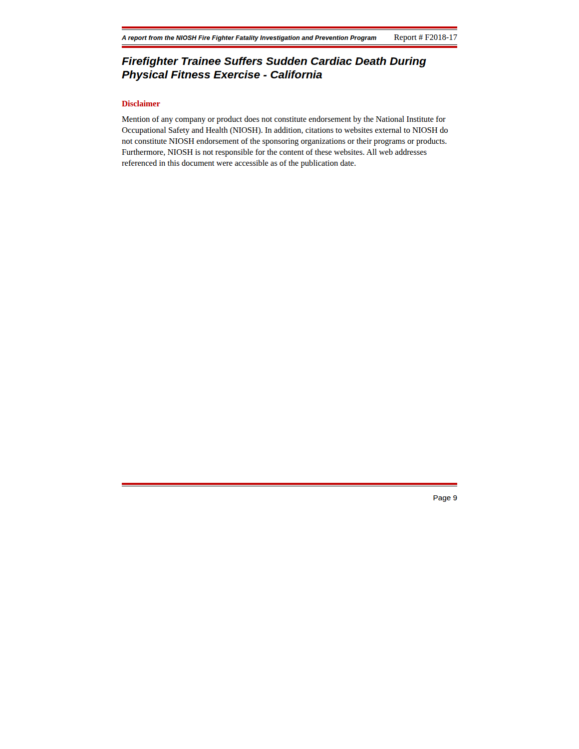A report from the NIOSH Fire Fighter Fatality Investigation and Prevention Program
Report # F2018-17
Firefighter Trainee Suffers Sudden Cardiac Death During Physical Fitness Exercise - California
Disclaimer
Mention of any company or product does not constitute endorsement by the National Institute for Occupational Safety and Health (NIOSH). In addition, citations to websites external to NIOSH do not constitute NIOSH endorsement of the sponsoring organizations or their programs or products. Furthermore, NIOSH is not responsible for the content of these websites. All web addresses referenced in this document were accessible as of the publication date.
Page 9